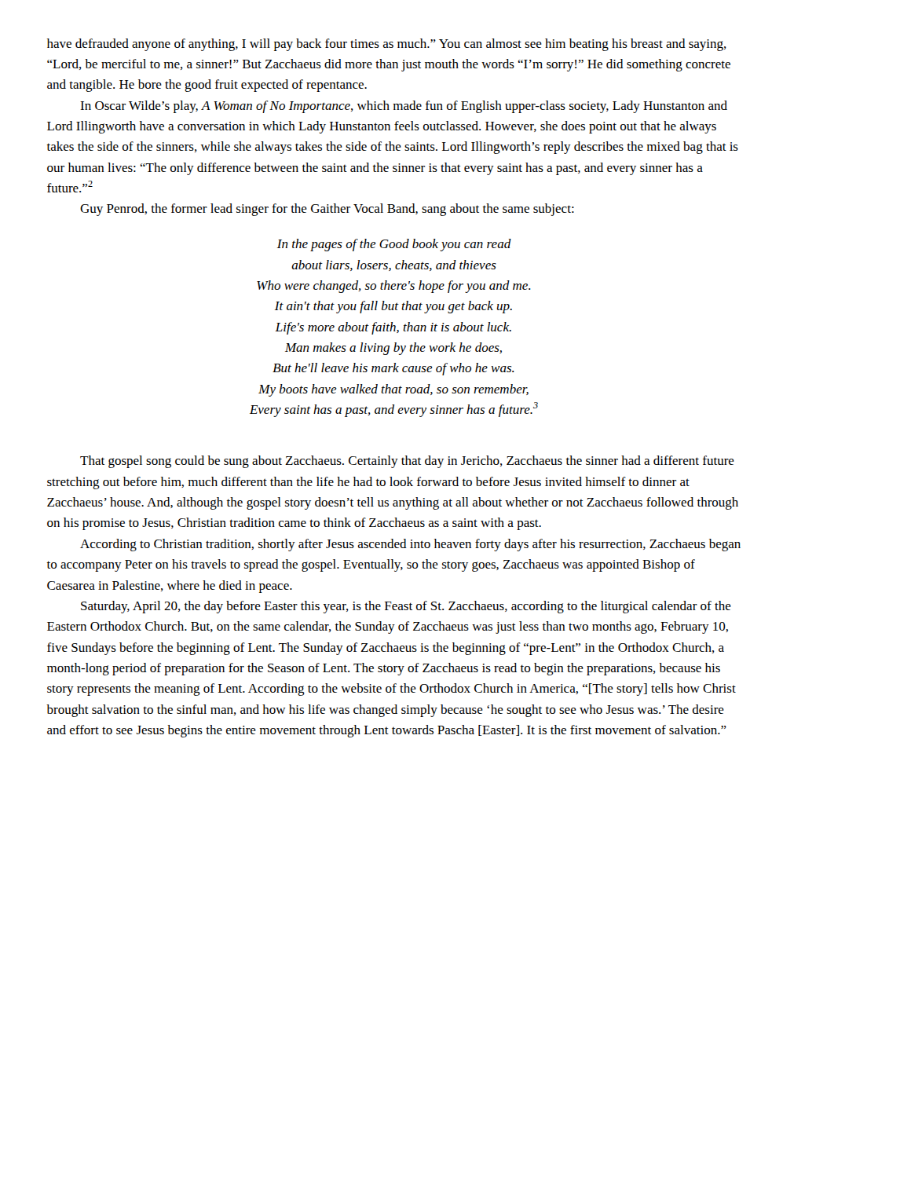have defrauded anyone of anything, I will pay back four times as much.” You can almost see him beating his breast and saying, “Lord, be merciful to me, a sinner!” But Zacchaeus did more than just mouth the words “I’m sorry!” He did something concrete and tangible. He bore the good fruit expected of repentance.
In Oscar Wilde’s play, A Woman of No Importance, which made fun of English upper-class society, Lady Hunstanton and Lord Illingworth have a conversation in which Lady Hunstanton feels outclassed. However, she does point out that he always takes the side of the sinners, while she always takes the side of the saints. Lord Illingworth’s reply describes the mixed bag that is our human lives: “The only difference between the saint and the sinner is that every saint has a past, and every sinner has a future.”2
Guy Penrod, the former lead singer for the Gaither Vocal Band, sang about the same subject:
In the pages of the Good book you can read
about liars, losers, cheats, and thieves
Who were changed, so there's hope for you and me.
It ain't that you fall but that you get back up.
Life's more about faith, than it is about luck.
Man makes a living by the work he does,
But he'll leave his mark cause of who he was.
My boots have walked that road, so son remember,
Every saint has a past, and every sinner has a future.3
That gospel song could be sung about Zacchaeus. Certainly that day in Jericho, Zacchaeus the sinner had a different future stretching out before him, much different than the life he had to look forward to before Jesus invited himself to dinner at Zacchaeus’ house. And, although the gospel story doesn’t tell us anything at all about whether or not Zacchaeus followed through on his promise to Jesus, Christian tradition came to think of Zacchaeus as a saint with a past.
According to Christian tradition, shortly after Jesus ascended into heaven forty days after his resurrection, Zacchaeus began to accompany Peter on his travels to spread the gospel. Eventually, so the story goes, Zacchaeus was appointed Bishop of Caesarea in Palestine, where he died in peace.
Saturday, April 20, the day before Easter this year, is the Feast of St. Zacchaeus, according to the liturgical calendar of the Eastern Orthodox Church. But, on the same calendar, the Sunday of Zacchaeus was just less than two months ago, February 10, five Sundays before the beginning of Lent. The Sunday of Zacchaeus is the beginning of “pre-Lent” in the Orthodox Church, a month-long period of preparation for the Season of Lent. The story of Zacchaeus is read to begin the preparations, because his story represents the meaning of Lent. According to the website of the Orthodox Church in America, “[The story] tells how Christ brought salvation to the sinful man, and how his life was changed simply because ‘he sought to see who Jesus was.’ The desire and effort to see Jesus begins the entire movement through Lent towards Pascha [Easter]. It is the first movement of salvation.”